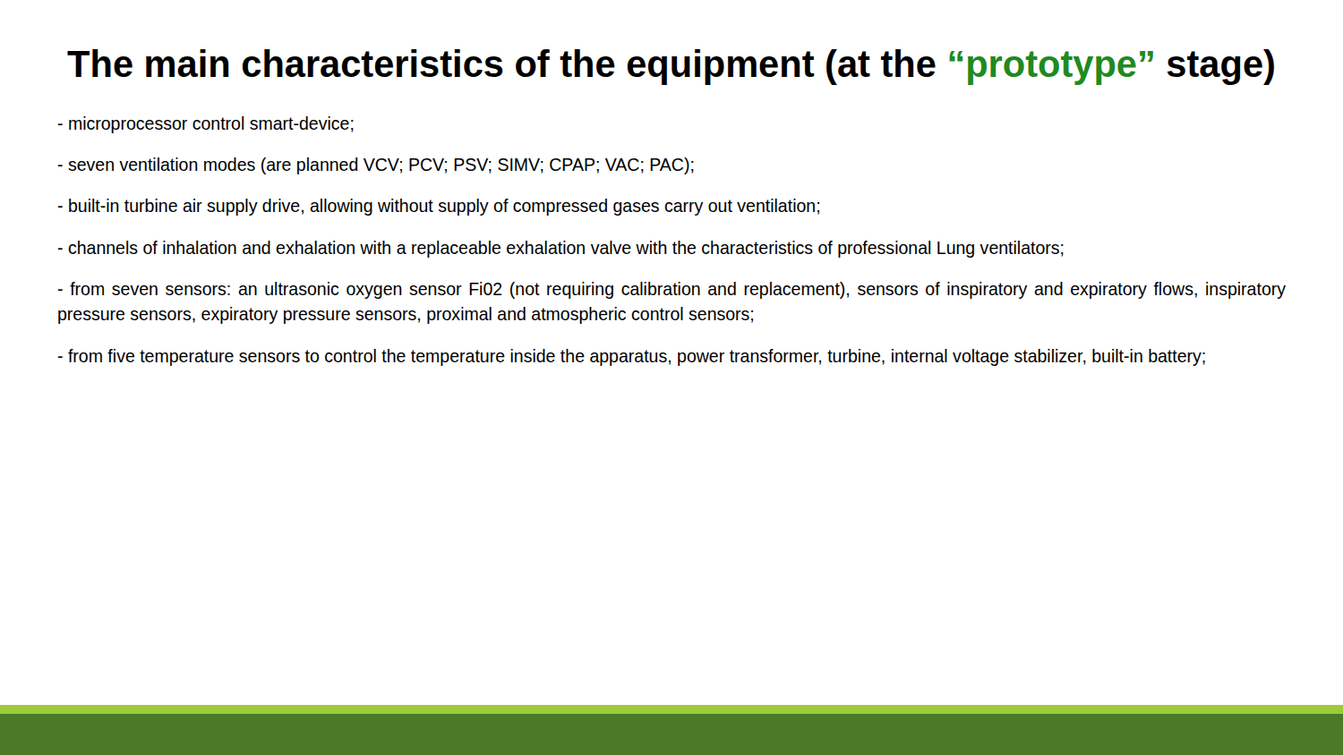The main characteristics of the equipment (at the “prototype” stage)
- microprocessor control smart-device;
- seven ventilation modes (are planned VCV; PCV; PSV; SIMV; CPAP; VAC; PAC);
- built-in turbine air supply drive, allowing without supply of compressed gases carry out ventilation;
- channels of inhalation and exhalation with a replaceable exhalation valve with the characteristics of professional Lung ventilators;
- from seven sensors: an ultrasonic oxygen sensor Fi02 (not requiring calibration and replacement), sensors of inspiratory and expiratory flows, inspiratory pressure sensors, expiratory pressure sensors, proximal and atmospheric control sensors;
- from five temperature sensors to control the temperature inside the apparatus, power transformer, turbine, internal voltage stabilizer, built-in battery;